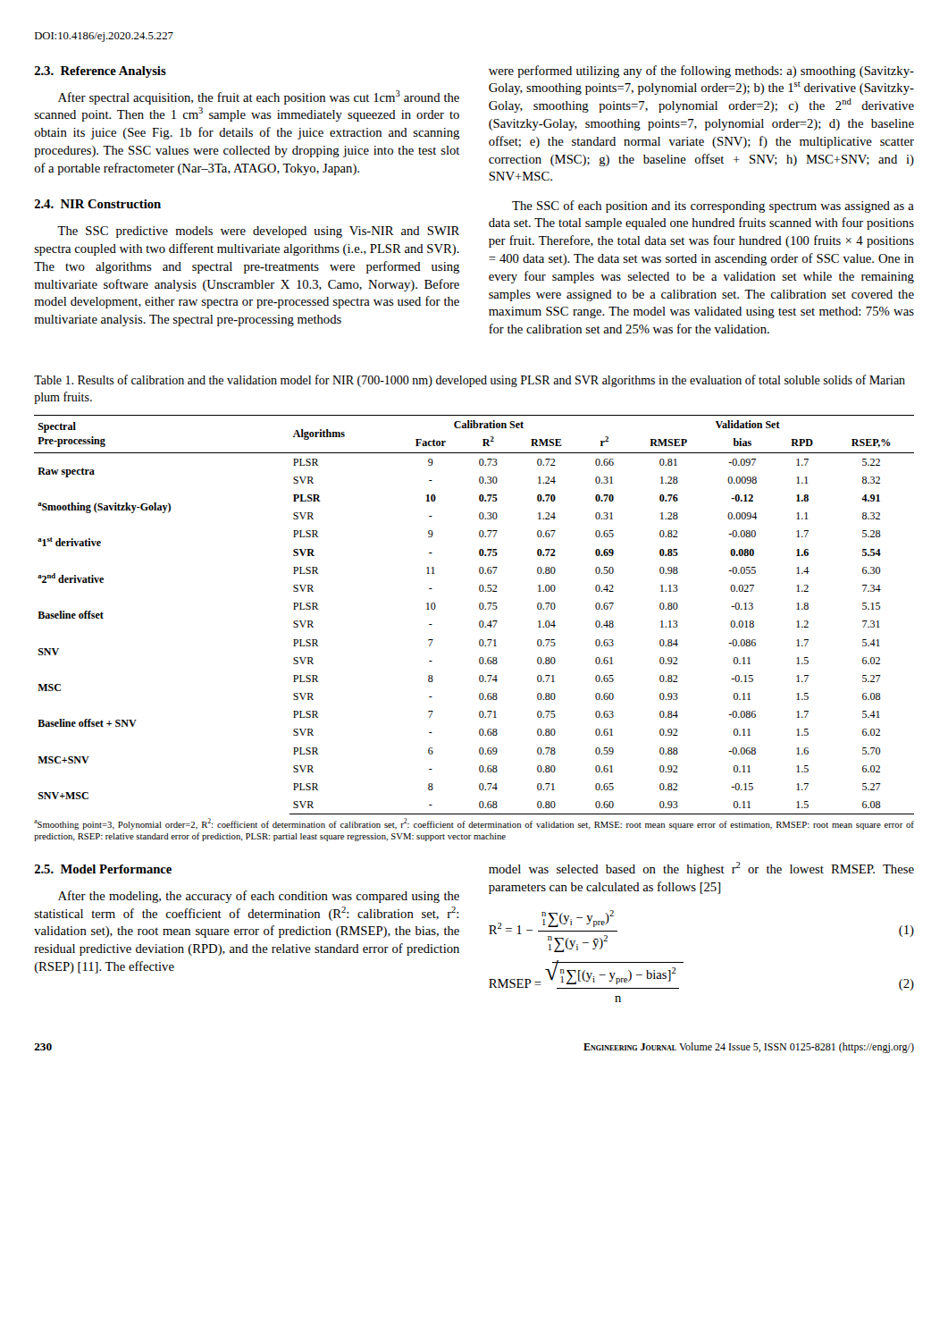DOI:10.4186/ej.2020.24.5.227
2.3. Reference Analysis
After spectral acquisition, the fruit at each position was cut 1cm3 around the scanned point. Then the 1 cm3 sample was immediately squeezed in order to obtain its juice (See Fig. 1b for details of the juice extraction and scanning procedures). The SSC values were collected by dropping juice into the test slot of a portable refractometer (Nar–3Ta, ATAGO, Tokyo, Japan).
2.4. NIR Construction
The SSC predictive models were developed using Vis-NIR and SWIR spectra coupled with two different multivariate algorithms (i.e., PLSR and SVR). The two algorithms and spectral pre-treatments were performed using multivariate software analysis (Unscrambler X 10.3, Camo, Norway). Before model development, either raw spectra or pre-processed spectra was used for the multivariate analysis. The spectral pre-processing methods
were performed utilizing any of the following methods: a) smoothing (Savitzky-Golay, smoothing points=7, polynomial order=2); b) the 1st derivative (Savitzky-Golay, smoothing points=7, polynomial order=2); c) the 2nd derivative (Savitzky-Golay, smoothing points=7, polynomial order=2); d) the baseline offset; e) the standard normal variate (SNV); f) the multiplicative scatter correction (MSC); g) the baseline offset + SNV; h) MSC+SNV; and i) SNV+MSC.
The SSC of each position and its corresponding spectrum was assigned as a data set. The total sample equaled one hundred fruits scanned with four positions per fruit. Therefore, the total data set was four hundred (100 fruits × 4 positions = 400 data set). The data set was sorted in ascending order of SSC value. One in every four samples was selected to be a validation set while the remaining samples were assigned to be a calibration set. The calibration set covered the maximum SSC range. The model was validated using test set method: 75% was for the calibration set and 25% was for the validation.
Table 1. Results of calibration and the validation model for NIR (700-1000 nm) developed using PLSR and SVR algorithms in the evaluation of total soluble solids of Marian plum fruits.
| Spectral Pre-processing | Algorithms | Calibration Set | Validation Set |
| --- | --- | --- | --- |
| Factor | R 2 | RMSE | r 2 | RMSEP | bias | RPD | RSEP,% |
| Raw spectra | PLSR | 9 | 0.73 | 0.72 | 0.66 | 0.81 | -0.097 | 1.7 | 5.22 |
| SVR | - | 0.30 | 1.24 | 0.31 | 1.28 | 0.0098 | 1.1 | 8.32 |
| a Smoothing (Savitzky-Golay) | PLSR | 10 | 0.75 | 0.70 | 0.70 | 0.76 | -0.12 | 1.8 | 4.91 |
| SVR | - | 0.30 | 1.24 | 0.31 | 1.28 | 0.0094 | 1.1 | 8.32 |
| a 1 st derivative | PLSR | 9 | 0.77 | 0.67 | 0.65 | 0.82 | -0.080 | 1.7 | 5.28 |
| SVR | - | 0.75 | 0.72 | 0.69 | 0.85 | 0.080 | 1.6 | 5.54 |
| a 2 nd derivative | PLSR | 11 | 0.67 | 0.80 | 0.50 | 0.98 | -0.055 | 1.4 | 6.30 |
| SVR | - | 0.52 | 1.00 | 0.42 | 1.13 | 0.027 | 1.2 | 7.34 |
| Baseline offset | PLSR | 10 | 0.75 | 0.70 | 0.67 | 0.80 | -0.13 | 1.8 | 5.15 |
| SVR | - | 0.47 | 1.04 | 0.48 | 1.13 | 0.018 | 1.2 | 7.31 |
| SNV | PLSR | 7 | 0.71 | 0.75 | 0.63 | 0.84 | -0.086 | 1.7 | 5.41 |
| SVR | - | 0.68 | 0.80 | 0.61 | 0.92 | 0.11 | 1.5 | 6.02 |
| MSC | PLSR | 8 | 0.74 | 0.71 | 0.65 | 0.82 | -0.15 | 1.7 | 5.27 |
| SVR | - | 0.68 | 0.80 | 0.60 | 0.93 | 0.11 | 1.5 | 6.08 |
| Baseline offset + SNV | PLSR | 7 | 0.71 | 0.75 | 0.63 | 0.84 | -0.086 | 1.7 | 5.41 |
| SVR | - | 0.68 | 0.80 | 0.61 | 0.92 | 0.11 | 1.5 | 6.02 |
| MSC+SNV | PLSR | 6 | 0.69 | 0.78 | 0.59 | 0.88 | -0.068 | 1.6 | 5.70 |
| SVR | - | 0.68 | 0.80 | 0.61 | 0.92 | 0.11 | 1.5 | 6.02 |
| SNV+MSC | PLSR | 8 | 0.74 | 0.71 | 0.65 | 0.82 | -0.15 | 1.7 | 5.27 |
| SVR | - | 0.68 | 0.80 | 0.60 | 0.93 | 0.11 | 1.5 | 6.08 |
aSmoothing point=3, Polynomial order=2, R2: coefficient of determination of calibration set, r2: coefficient of determination of validation set, RMSE: root mean square error of estimation, RMSEP: root mean square error of prediction, RSEP: relative standard error of prediction, PLSR: partial least square regression, SVM: support vector machine
2.5. Model Performance
After the modeling, the accuracy of each condition was compared using the statistical term of the coefficient of determination (R2: calibration set, r2: validation set), the root mean square error of prediction (RMSEP), the bias, the residual predictive deviation (RPD), and the relative standard error of prediction (RSEP) [11]. The effective
model was selected based on the highest r2 or the lowest RMSEP. These parameters can be calculated as follows [25]
R2 = 1 − n 1∑(yi − ypre)2 n 1∑(yi − ȳ)2
(1)
RMSEP = n 1∑[(yi − ypre) − bias]2 n
(2)
230
Engineering Journal Volume 24 Issue 5, ISSN 0125-8281 (https://engj.org/)